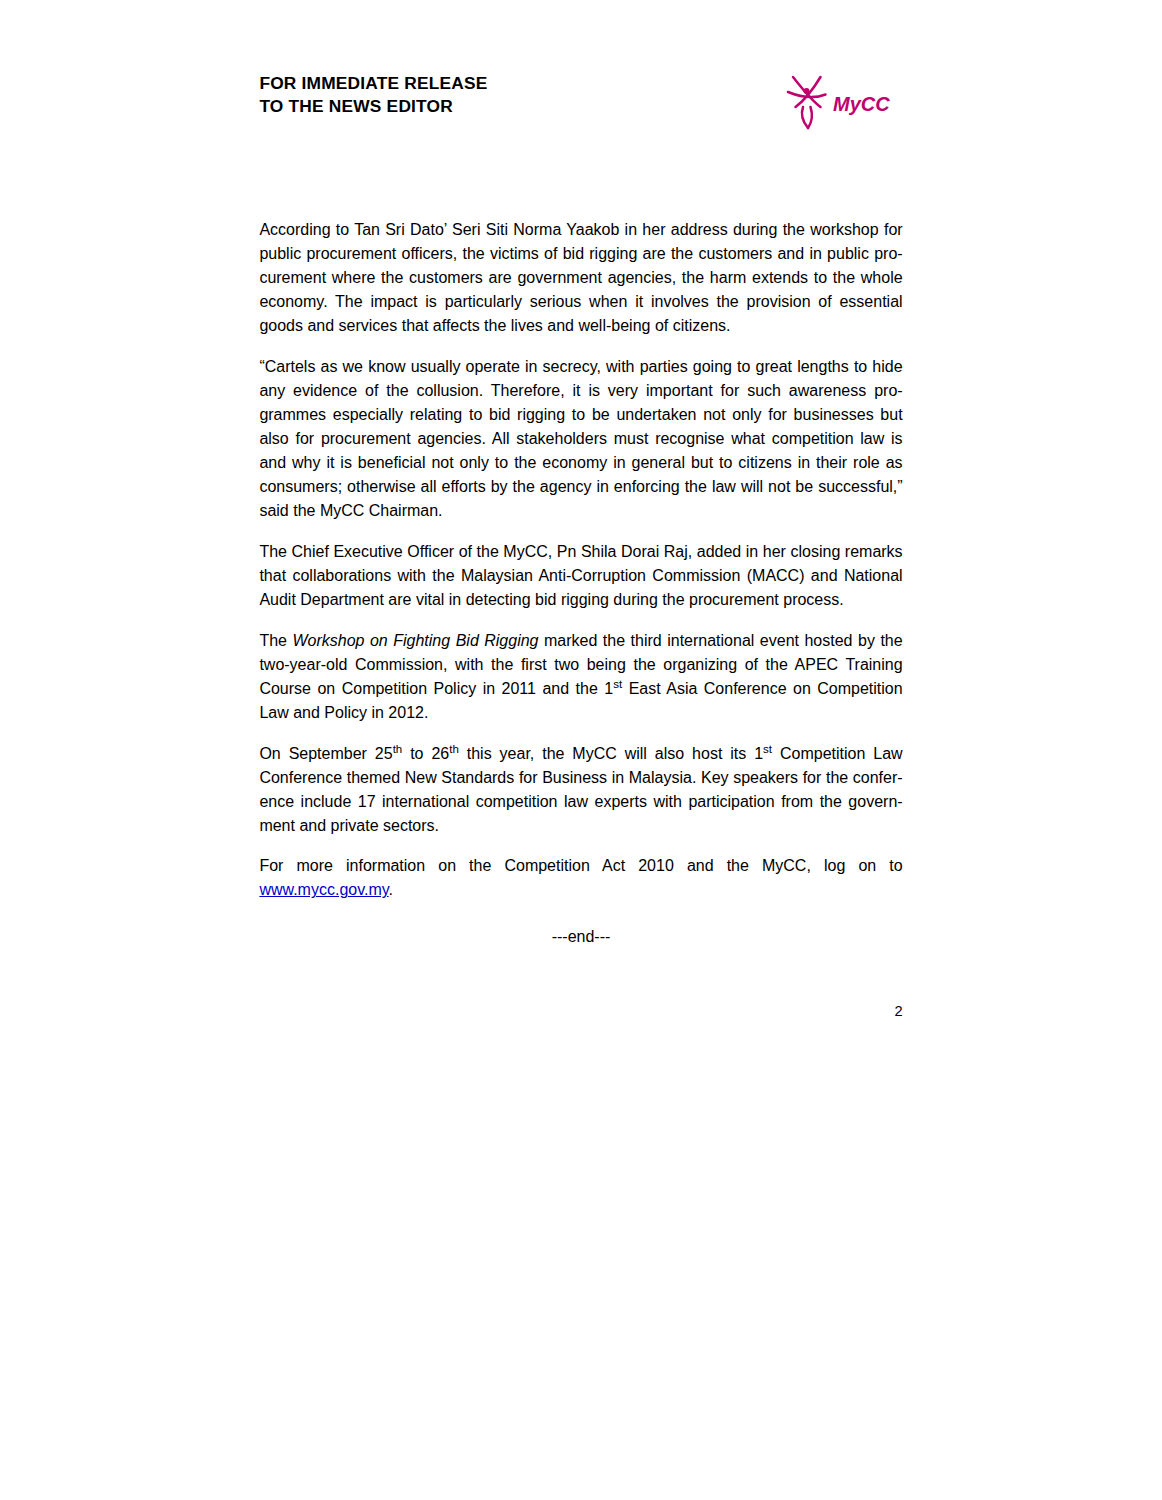FOR IMMEDIATE RELEASE
TO THE NEWS EDITOR
According to Tan Sri Dato’ Seri Siti Norma Yaakob in her address during the workshop for public procurement officers, the victims of bid rigging are the customers and in public procurement where the customers are government agencies, the harm extends to the whole economy. The impact is particularly serious when it involves the provision of essential goods and services that affects the lives and well-being of citizens.
“Cartels as we know usually operate in secrecy, with parties going to great lengths to hide any evidence of the collusion. Therefore, it is very important for such awareness programmes especially relating to bid rigging to be undertaken not only for businesses but also for procurement agencies. All stakeholders must recognise what competition law is and why it is beneficial not only to the economy in general but to citizens in their role as consumers; otherwise all efforts by the agency in enforcing the law will not be successful,” said the MyCC Chairman.
The Chief Executive Officer of the MyCC, Pn Shila Dorai Raj, added in her closing remarks that collaborations with the Malaysian Anti-Corruption Commission (MACC) and National Audit Department are vital in detecting bid rigging during the procurement process.
The Workshop on Fighting Bid Rigging marked the third international event hosted by the two-year-old Commission, with the first two being the organizing of the APEC Training Course on Competition Policy in 2011 and the 1st East Asia Conference on Competition Law and Policy in 2012.
On September 25th to 26th this year, the MyCC will also host its 1st Competition Law Conference themed New Standards for Business in Malaysia. Key speakers for the conference include 17 international competition law experts with participation from the government and private sectors.
For more information on the Competition Act 2010 and the MyCC, log on to www.mycc.gov.my.
---end---
2